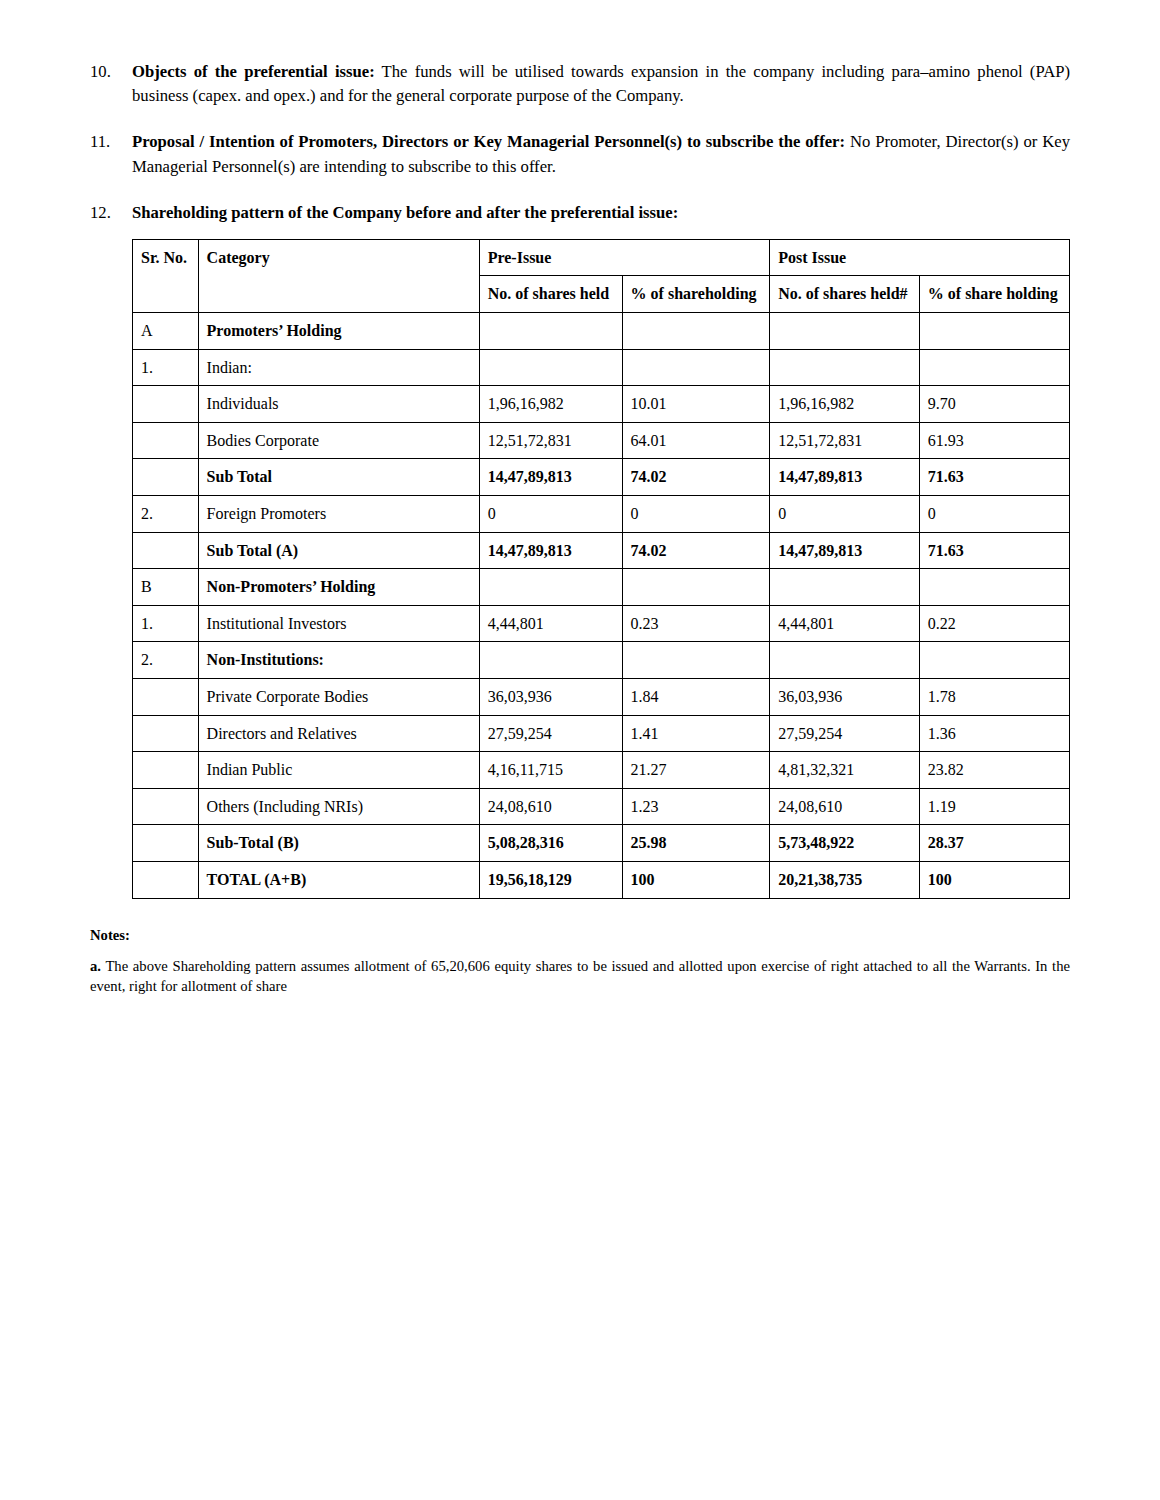10. Objects of the preferential issue: The funds will be utilised towards expansion in the company including para–amino phenol (PAP) business (capex. and opex.) and for the general corporate purpose of the Company.
11. Proposal / Intention of Promoters, Directors or Key Managerial Personnel(s) to subscribe the offer: No Promoter, Director(s) or Key Managerial Personnel(s) are intending to subscribe to this offer.
12. Shareholding pattern of the Company before and after the preferential issue:
| Sr. No. | Category | Pre-Issue | Post Issue |
| --- | --- | --- | --- |
| No. of shares held | % of shareholding | No. of shares held# | % of share holding |
| A | Promoters’ Holding | | | | |
| 1. | Indian: | | | | |
| | Individuals | 1,96,16,982 | 10.01 | 1,96,16,982 | 9.70 |
| | Bodies Corporate | 12,51,72,831 | 64.01 | 12,51,72,831 | 61.93 |
| | Sub Total | 14,47,89,813 | 74.02 | 14,47,89,813 | 71.63 |
| 2. | Foreign Promoters | 0 | 0 | 0 | 0 |
| | Sub Total (A) | 14,47,89,813 | 74.02 | 14,47,89,813 | 71.63 |
| B | Non-Promoters’ Holding | | | | |
| 1. | Institutional Investors | 4,44,801 | 0.23 | 4,44,801 | 0.22 |
| 2. | Non-Institutions: | | | | |
| | Private Corporate Bodies | 36,03,936 | 1.84 | 36,03,936 | 1.78 |
| | Directors and Relatives | 27,59,254 | 1.41 | 27,59,254 | 1.36 |
| | Indian Public | 4,16,11,715 | 21.27 | 4,81,32,321 | 23.82 |
| | Others (Including NRIs) | 24,08,610 | 1.23 | 24,08,610 | 1.19 |
| | Sub-Total (B) | 5,08,28,316 | 25.98 | 5,73,48,922 | 28.37 |
| | TOTAL (A+B) | 19,56,18,129 | 100 | 20,21,38,735 | 100 |
Notes:
a. The above Shareholding pattern assumes allotment of 65,20,606 equity shares to be issued and allotted upon exercise of right attached to all the Warrants. In the event, right for allotment of share